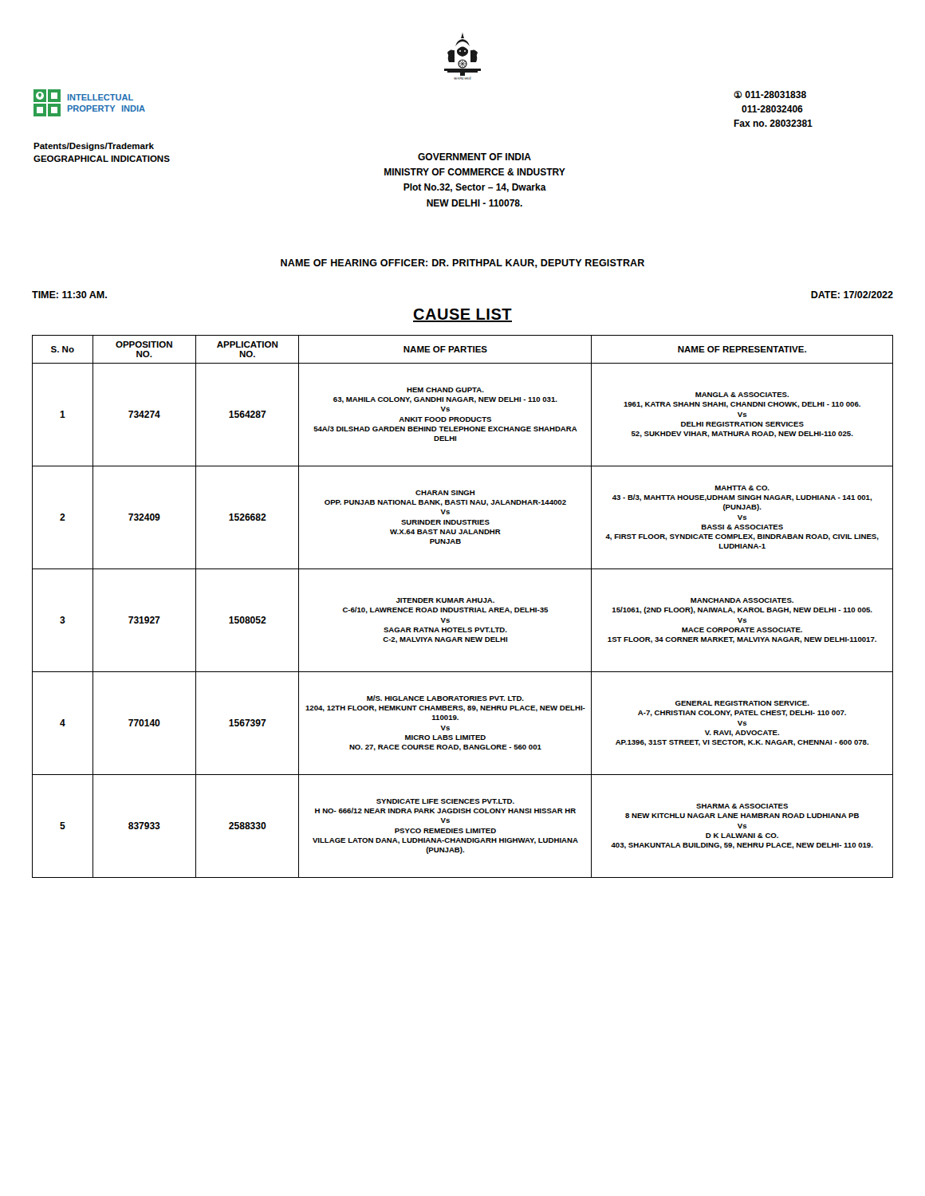सत्यमेव जयते
INTELLECTUAL PROPERTY INDIA
Patents/Designs/Trademark
GEOGRAPHICAL INDICATIONS
① 011-28031838
011-28032406
Fax no. 28032381
GOVERNMENT OF INDIA
MINISTRY OF COMMERCE & INDUSTRY
Plot No.32, Sector – 14, Dwarka
NEW DELHI - 110078.
NAME OF HEARING OFFICER: DR. PRITHPAL KAUR, DEPUTY REGISTRAR
TIME: 11:30 AM. DATE: 17/02/2022
CAUSE LIST
| S. No | OPPOSITION NO. | APPLICATION NO. | NAME OF PARTIES | NAME OF REPRESENTATIVE. |
| --- | --- | --- | --- | --- |
| 1 | 734274 | 1564287 | HEM CHAND GUPTA. 63, MAHILA COLONY, GANDHI NAGAR, NEW DELHI - 110 031. Vs ANKIT FOOD PRODUCTS 54A/3 DILSHAD GARDEN BEHIND TELEPHONE EXCHANGE SHAHDARA DELHI | MANGLA & ASSOCIATES. 1961, KATRA SHAHN SHAHI, CHANDNI CHOWK, DELHI - 110 006. Vs DELHI REGISTRATION SERVICES 52, SUKHDEV VIHAR, MATHURA ROAD, NEW DELHI-110 025. |
| 2 | 732409 | 1526682 | CHARAN SINGH OPP. PUNJAB NATIONAL BANK, BASTI NAU, JALANDHAR-144002 Vs SURINDER INDUSTRIES W.X.64 BAST NAU JALANDHR PUNJAB | MAHTTA & CO. 43 - B/3, MAHTTA HOUSE,UDHAM SINGH NAGAR, LUDHIANA - 141 001, (PUNJAB). Vs BASSI & ASSOCIATES 4, FIRST FLOOR, SYNDICATE COMPLEX, BINDRABAN ROAD, CIVIL LINES, LUDHIANA-1 |
| 3 | 731927 | 1508052 | JITENDER KUMAR AHUJA. C-6/10, LAWRENCE ROAD INDUSTRIAL AREA, DELHI-35 Vs SAGAR RATNA HOTELS PVT.LTD. C-2, MALVIYA NAGAR NEW DELHI | MANCHANDA ASSOCIATES. 15/1061, (2ND FLOOR), NAIWALA, KAROL BAGH, NEW DELHI - 110 005. Vs MACE CORPORATE ASSOCIATE. 1ST FLOOR, 34 CORNER MARKET, MALVIYA NAGAR, NEW DELHI-110017. |
| 4 | 770140 | 1567397 | M/S. HIGLANCE LABORATORIES PVT. LTD. 1204, 12TH FLOOR, HEMKUNT CHAMBERS, 89, NEHRU PLACE, NEW DELHI-110019. Vs MICRO LABS LIMITED NO. 27, RACE COURSE ROAD, BANGLORE - 560 001 | GENERAL REGISTRATION SERVICE. A-7, CHRISTIAN COLONY, PATEL CHEST, DELHI- 110 007. Vs V. RAVI, ADVOCATE. AP.1396, 31ST STREET, VI SECTOR, K.K. NAGAR, CHENNAI - 600 078. |
| 5 | 837933 | 2588330 | SYNDICATE LIFE SCIENCES PVT.LTD. H NO- 666/12 NEAR INDRA PARK JAGDISH COLONY HANSI HISSAR HR Vs PSYCO REMEDIES LIMITED VILLAGE LATON DANA, LUDHIANA-CHANDIGARH HIGHWAY, LUDHIANA (PUNJAB). | SHARMA & ASSOCIATES 8 NEW KITCHLU NAGAR LANE HAMBRAN ROAD LUDHIANA PB Vs D K LALWANI & CO. 403, SHAKUNTALA BUILDING, 59, NEHRU PLACE, NEW DELHI- 110 019. |